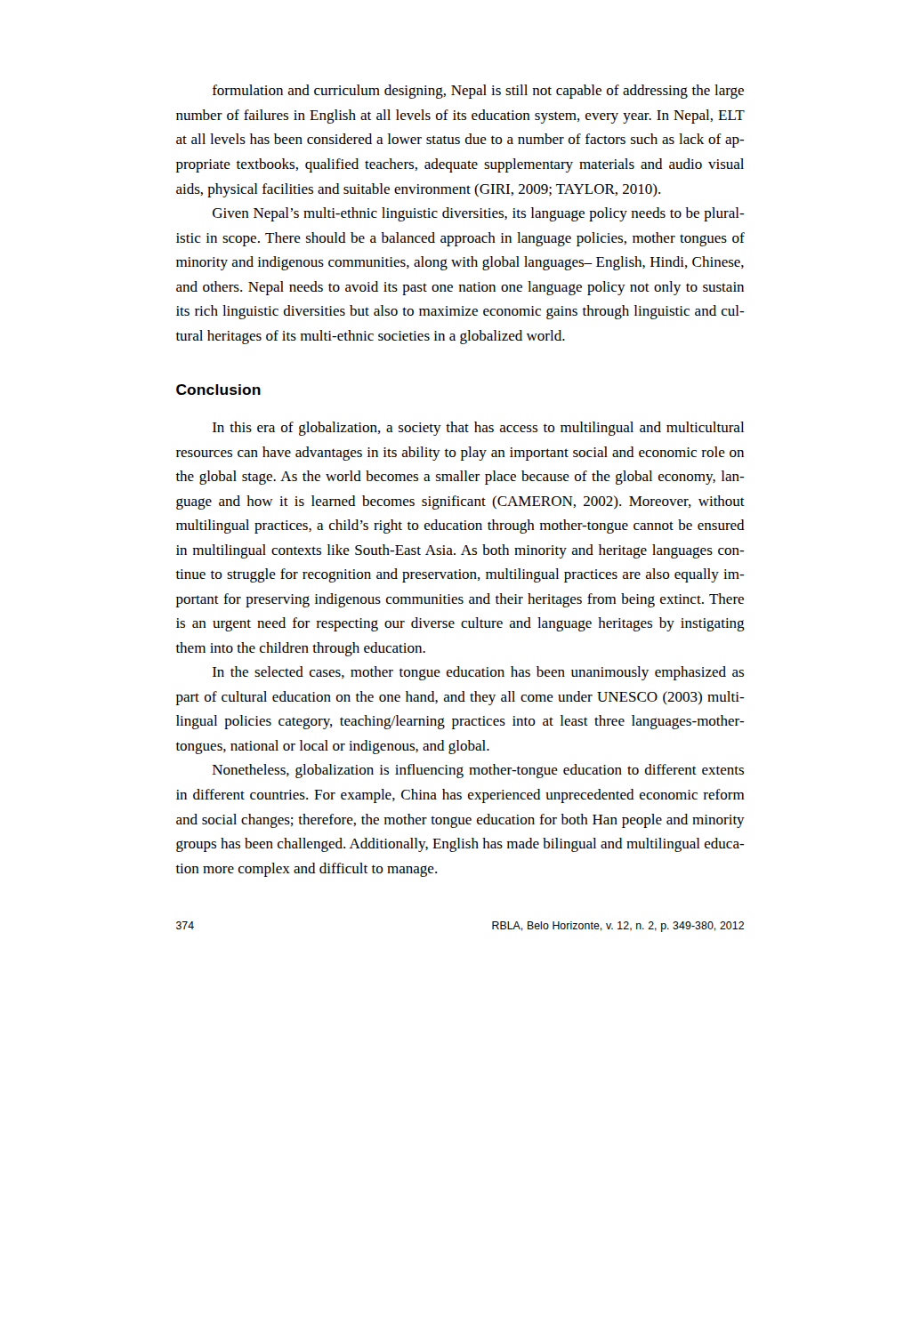formulation and curriculum designing, Nepal is still not capable of addressing the large number of failures in English at all levels of its education system, every year. In Nepal, ELT at all levels has been considered a lower status due to a number of factors such as lack of appropriate textbooks, qualified teachers, adequate supplementary materials and audio visual aids, physical facilities and suitable environment (GIRI, 2009; TAYLOR, 2010).
Given Nepal’s multi-ethnic linguistic diversities, its language policy needs to be pluralistic in scope. There should be a balanced approach in language policies, mother tongues of minority and indigenous communities, along with global languages– English, Hindi, Chinese, and others. Nepal needs to avoid its past one nation one language policy not only to sustain its rich linguistic diversities but also to maximize economic gains through linguistic and cultural heritages of its multi-ethnic societies in a globalized world.
Conclusion
In this era of globalization, a society that has access to multilingual and multicultural resources can have advantages in its ability to play an important social and economic role on the global stage. As the world becomes a smaller place because of the global economy, language and how it is learned becomes significant (CAMERON, 2002). Moreover, without multilingual practices, a child’s right to education through mother-tongue cannot be ensured in multilingual contexts like South-East Asia. As both minority and heritage languages continue to struggle for recognition and preservation, multilingual practices are also equally important for preserving indigenous communities and their heritages from being extinct. There is an urgent need for respecting our diverse culture and language heritages by instigating them into the children through education.
In the selected cases, mother tongue education has been unanimously emphasized as part of cultural education on the one hand, and they all come under UNESCO (2003) multilingual policies category, teaching/learning practices into at least three languages-mother-tongues, national or local or indigenous, and global.
Nonetheless, globalization is influencing mother-tongue education to different extents in different countries. For example, China has experienced unprecedented economic reform and social changes; therefore, the mother tongue education for both Han people and minority groups has been challenged. Additionally, English has made bilingual and multilingual education more complex and difficult to manage.
374 RBLA, Belo Horizonte, v. 12, n. 2, p. 349-380, 2012